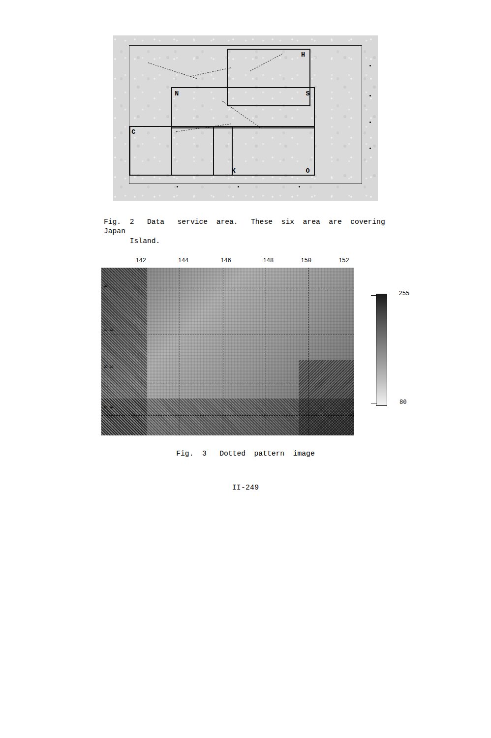H
N
S
C
K
O
50N
40
30
120
130
140
150
160E
Fig. 2 Data service area. These six area are covering Japan
Island.
4
4
0
3
8
3
6
142
144
146
148
150
152
255
80
Fig. 3 Dotted pattern image
II-249